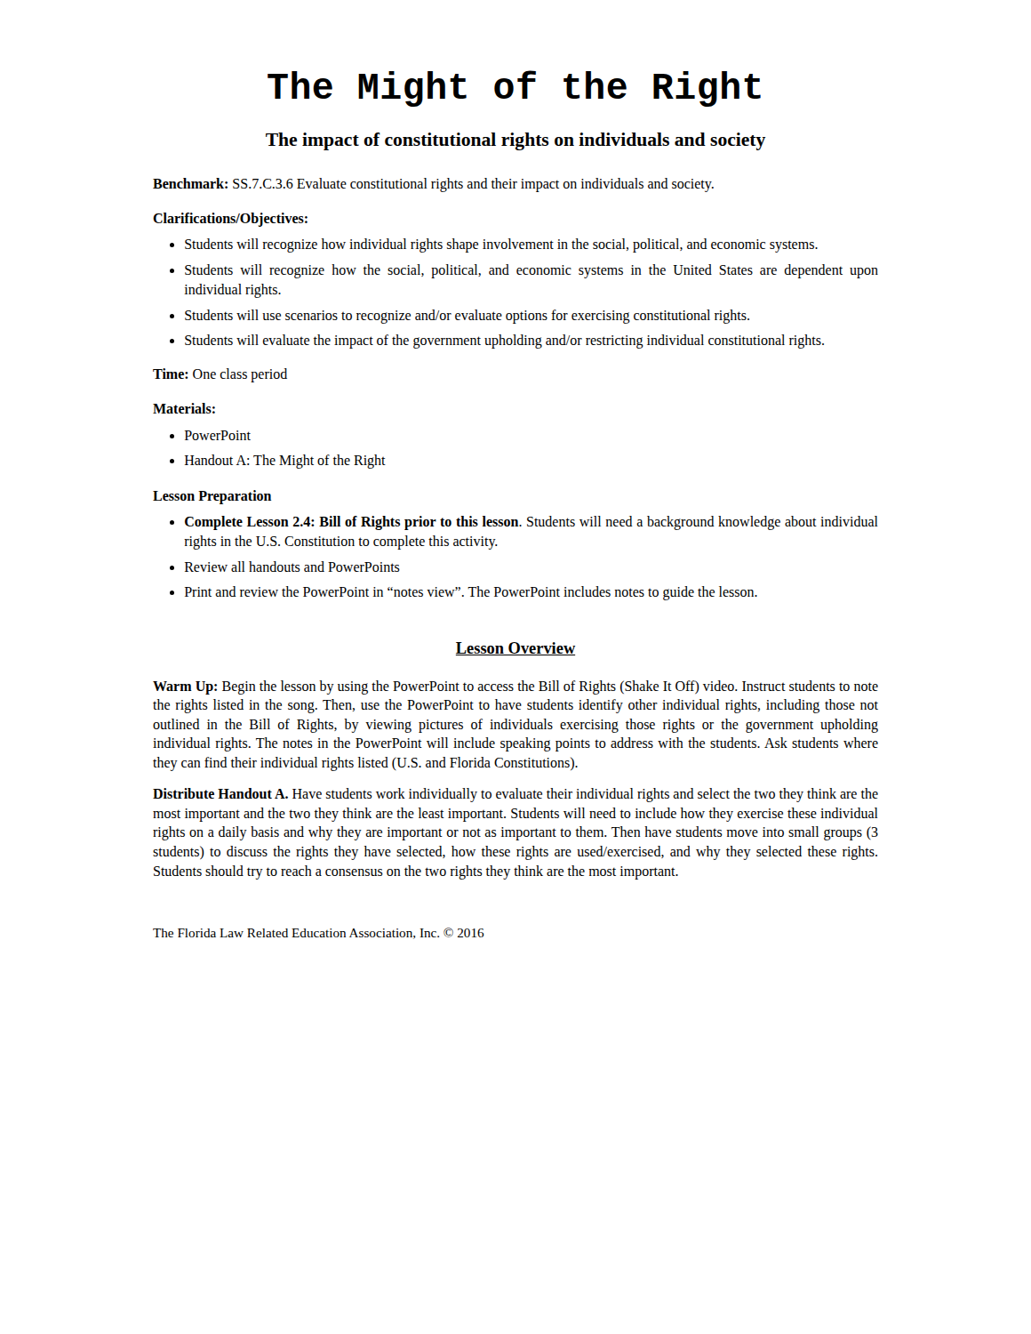The Might of the Right
The impact of constitutional rights on individuals and society
Benchmark: SS.7.C.3.6 Evaluate constitutional rights and their impact on individuals and society.
Clarifications/Objectives:
Students will recognize how individual rights shape involvement in the social, political, and economic systems.
Students will recognize how the social, political, and economic systems in the United States are dependent upon individual rights.
Students will use scenarios to recognize and/or evaluate options for exercising constitutional rights.
Students will evaluate the impact of the government upholding and/or restricting individual constitutional rights.
Time: One class period
Materials:
PowerPoint
Handout A: The Might of the Right
Lesson Preparation
Complete Lesson 2.4: Bill of Rights prior to this lesson. Students will need a background knowledge about individual rights in the U.S. Constitution to complete this activity.
Review all handouts and PowerPoints
Print and review the PowerPoint in “notes view”. The PowerPoint includes notes to guide the lesson.
Lesson Overview
Warm Up: Begin the lesson by using the PowerPoint to access the Bill of Rights (Shake It Off) video. Instruct students to note the rights listed in the song. Then, use the PowerPoint to have students identify other individual rights, including those not outlined in the Bill of Rights, by viewing pictures of individuals exercising those rights or the government upholding individual rights. The notes in the PowerPoint will include speaking points to address with the students. Ask students where they can find their individual rights listed (U.S. and Florida Constitutions).
Distribute Handout A. Have students work individually to evaluate their individual rights and select the two they think are the most important and the two they think are the least important. Students will need to include how they exercise these individual rights on a daily basis and why they are important or not as important to them. Then have students move into small groups (3 students) to discuss the rights they have selected, how these rights are used/exercised, and why they selected these rights. Students should try to reach a consensus on the two rights they think are the most important.
The Florida Law Related Education Association, Inc. © 2016